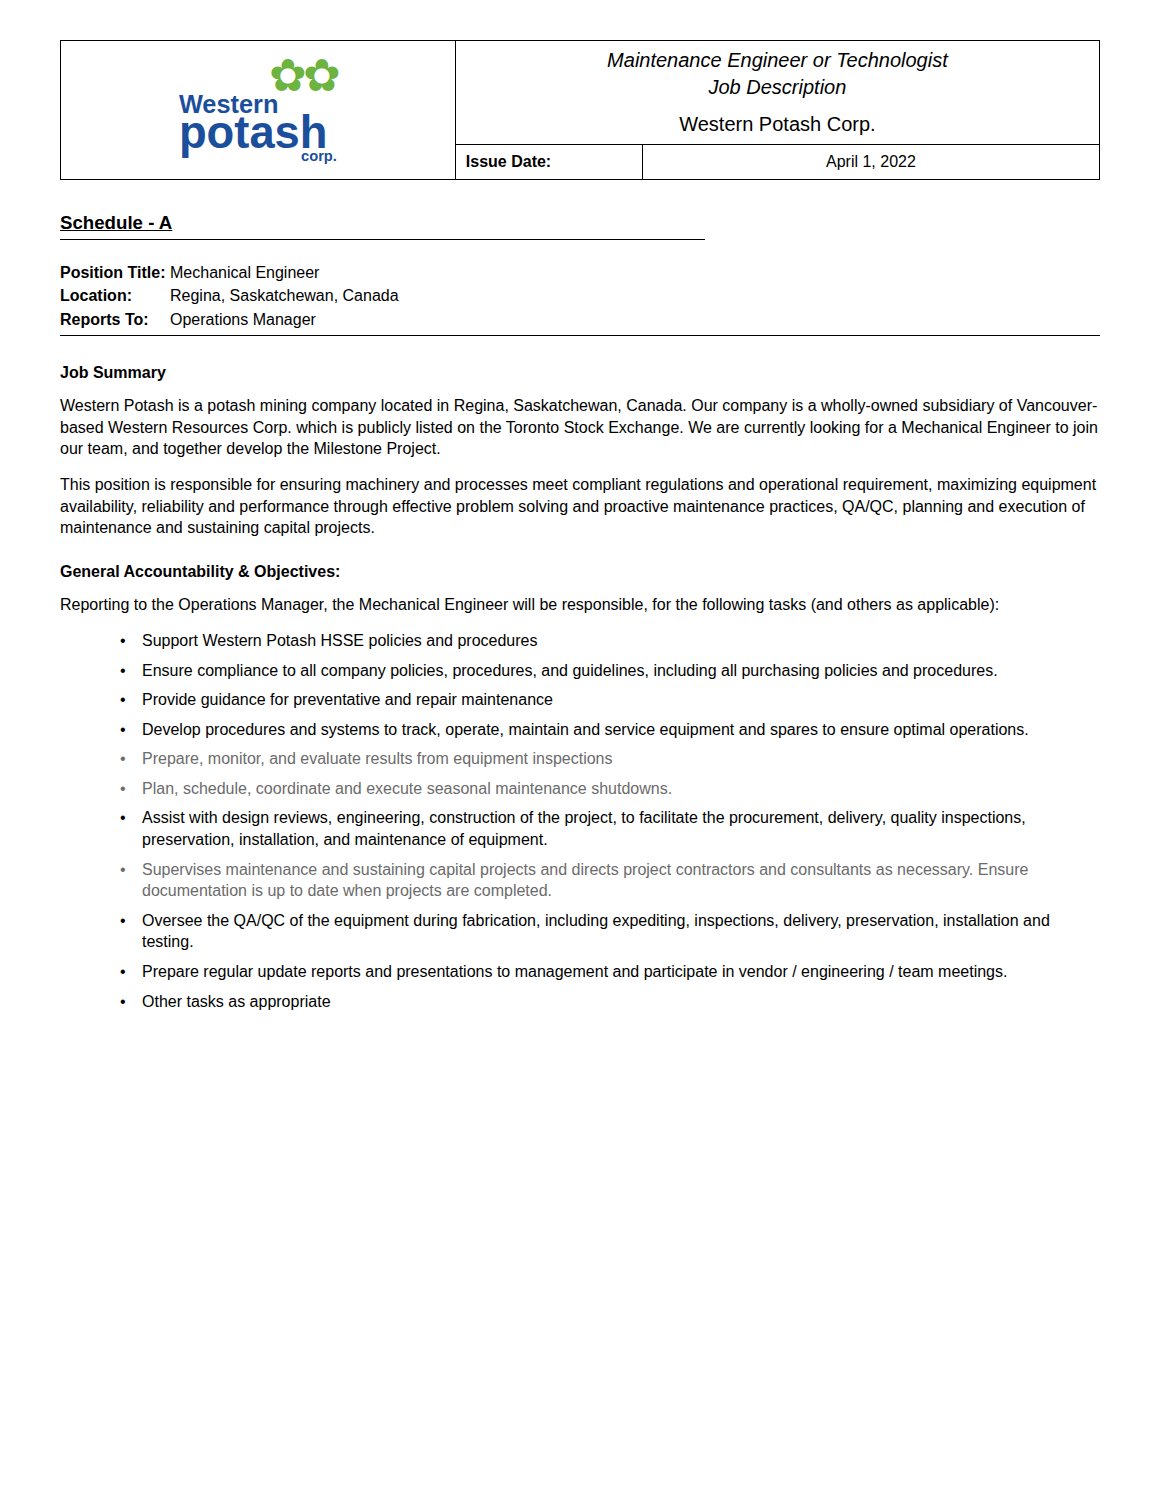| ✿✿ Western potash corp. | Maintenance Engineer or Technologist Job Description Western Potash Corp. |
| Issue Date: | April 1, 2022 |
Schedule - A
Position Title: Mechanical Engineer
Location: Regina, Saskatchewan, Canada
Reports To: Operations Manager
Job Summary
Western Potash is a potash mining company located in Regina, Saskatchewan, Canada. Our company is a wholly-owned subsidiary of Vancouver-based Western Resources Corp. which is publicly listed on the Toronto Stock Exchange. We are currently looking for a Mechanical Engineer to join our team, and together develop the Milestone Project.
This position is responsible for ensuring machinery and processes meet compliant regulations and operational requirement, maximizing equipment availability, reliability and performance through effective problem solving and proactive maintenance practices, QA/QC, planning and execution of maintenance and sustaining capital projects.
General Accountability & Objectives:
Reporting to the Operations Manager, the Mechanical Engineer will be responsible, for the following tasks (and others as applicable):
Support Western Potash HSSE policies and procedures
Ensure compliance to all company policies, procedures, and guidelines, including all purchasing policies and procedures.
Provide guidance for preventative and repair maintenance
Develop procedures and systems to track, operate, maintain and service equipment and spares to ensure optimal operations.
Prepare, monitor, and evaluate results from equipment inspections
Plan, schedule, coordinate and execute seasonal maintenance shutdowns.
Assist with design reviews, engineering, construction of the project, to facilitate the procurement, delivery, quality inspections, preservation, installation, and maintenance of equipment.
Supervises maintenance and sustaining capital projects and directs project contractors and consultants as necessary. Ensure documentation is up to date when projects are completed.
Oversee the QA/QC of the equipment during fabrication, including expediting, inspections, delivery, preservation, installation and testing.
Prepare regular update reports and presentations to management and participate in vendor / engineering / team meetings.
Other tasks as appropriate